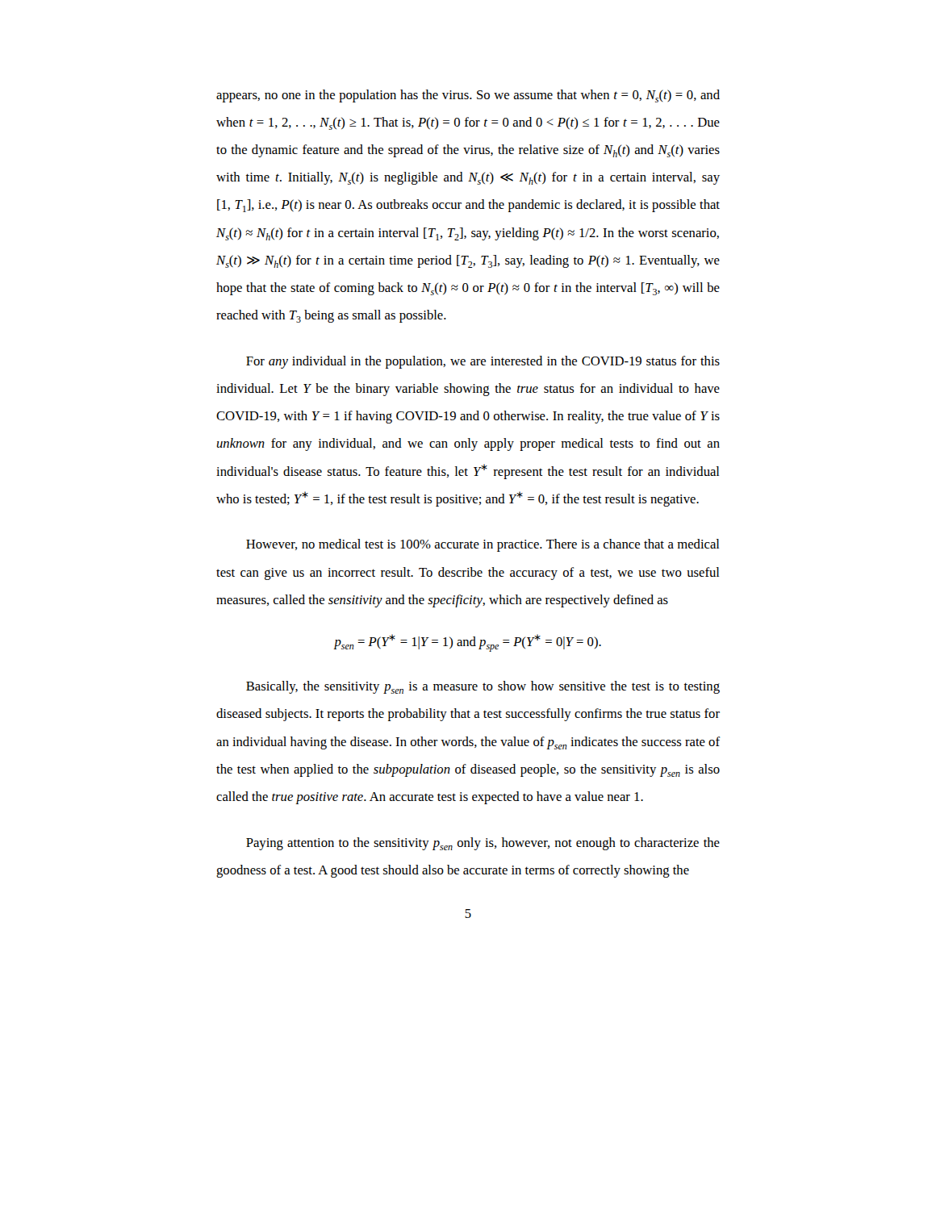appears, no one in the population has the virus. So we assume that when t = 0, Ns(t) = 0, and when t = 1, 2, . . ., Ns(t) ≥ 1. That is, P(t) = 0 for t = 0 and 0 < P(t) ≤ 1 for t = 1, 2, . . . . Due to the dynamic feature and the spread of the virus, the relative size of Nh(t) and Ns(t) varies with time t. Initially, Ns(t) is negligible and Ns(t) ≪ Nh(t) for t in a certain interval, say [1, T1], i.e., P(t) is near 0. As outbreaks occur and the pandemic is declared, it is possible that Ns(t) ≈ Nh(t) for t in a certain interval [T1, T2], say, yielding P(t) ≈ 1/2. In the worst scenario, Ns(t) ≫ Nh(t) for t in a certain time period [T2, T3], say, leading to P(t) ≈ 1. Eventually, we hope that the state of coming back to Ns(t) ≈ 0 or P(t) ≈ 0 for t in the interval [T3, ∞) will be reached with T3 being as small as possible.
For any individual in the population, we are interested in the COVID-19 status for this individual. Let Y be the binary variable showing the true status for an individual to have COVID-19, with Y = 1 if having COVID-19 and 0 otherwise. In reality, the true value of Y is unknown for any individual, and we can only apply proper medical tests to find out an individual's disease status. To feature this, let Y∗ represent the test result for an individual who is tested; Y∗ = 1, if the test result is positive; and Y∗ = 0, if the test result is negative.
However, no medical test is 100% accurate in practice. There is a chance that a medical test can give us an incorrect result. To describe the accuracy of a test, we use two useful measures, called the sensitivity and the specificity, which are respectively defined as
psen = P(Y∗ = 1|Y = 1) and pspe = P(Y∗ = 0|Y = 0).
Basically, the sensitivity psen is a measure to show how sensitive the test is to testing diseased subjects. It reports the probability that a test successfully confirms the true status for an individual having the disease. In other words, the value of psen indicates the success rate of the test when applied to the subpopulation of diseased people, so the sensitivity psen is also called the true positive rate. An accurate test is expected to have a value near 1.
Paying attention to the sensitivity psen only is, however, not enough to characterize the goodness of a test. A good test should also be accurate in terms of correctly showing the
5